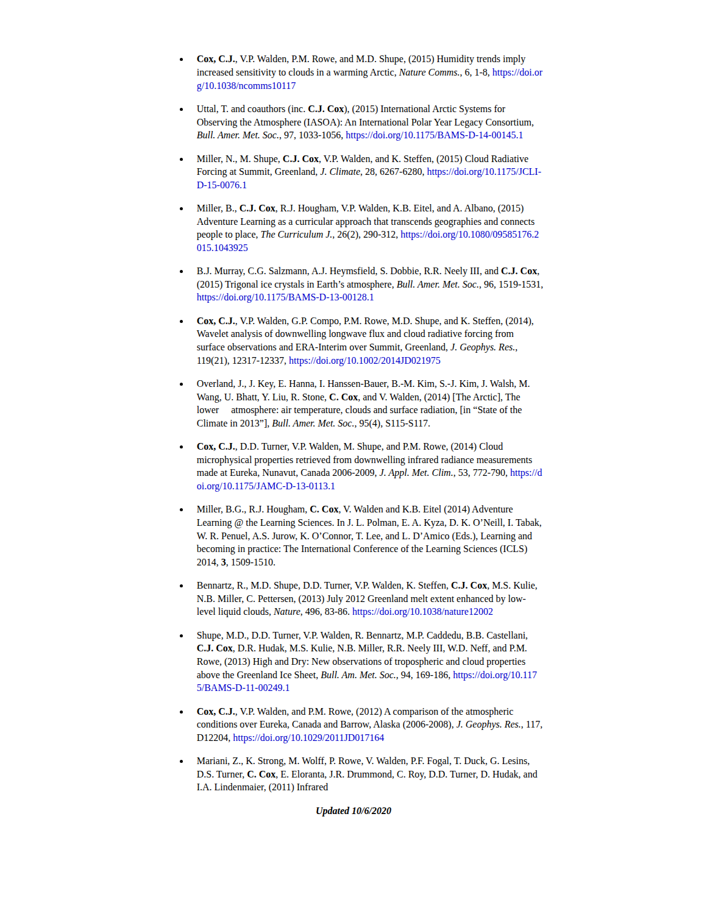Cox, C.J., V.P. Walden, P.M. Rowe, and M.D. Shupe, (2015) Humidity trends imply increased sensitivity to clouds in a warming Arctic, Nature Comms., 6, 1-8, https://doi.org/10.1038/ncomms10117
Uttal, T. and coauthors (inc. C.J. Cox), (2015) International Arctic Systems for Observing the Atmosphere (IASOA): An International Polar Year Legacy Consortium, Bull. Amer. Met. Soc., 97, 1033-1056, https://doi.org/10.1175/BAMS-D-14-00145.1
Miller, N., M. Shupe, C.J. Cox, V.P. Walden, and K. Steffen, (2015) Cloud Radiative Forcing at Summit, Greenland, J. Climate, 28, 6267-6280, https://doi.org/10.1175/JCLI-D-15-0076.1
Miller, B., C.J. Cox, R.J. Hougham, V.P. Walden, K.B. Eitel, and A. Albano, (2015) Adventure Learning as a curricular approach that transcends geographies and connects people to place, The Curriculum J., 26(2), 290-312, https://doi.org/10.1080/09585176.2015.1043925
B.J. Murray, C.G. Salzmann, A.J. Heymsfield, S. Dobbie, R.R. Neely III, and C.J. Cox, (2015) Trigonal ice crystals in Earth’s atmosphere, Bull. Amer. Met. Soc., 96, 1519-1531, https://doi.org/10.1175/BAMS-D-13-00128.1
Cox, C.J., V.P. Walden, G.P. Compo, P.M. Rowe, M.D. Shupe, and K. Steffen, (2014), Wavelet analysis of downwelling longwave flux and cloud radiative forcing from surface observations and ERA-Interim over Summit, Greenland, J. Geophys. Res., 119(21), 12317-12337, https://doi.org/10.1002/2014JD021975
Overland, J., J. Key, E. Hanna, I. Hanssen-Bauer, B.-M. Kim, S.-J. Kim, J. Walsh, M. Wang, U. Bhatt, Y. Liu, R. Stone, C. Cox, and V. Walden, (2014) [The Arctic], The lower atmosphere: air temperature, clouds and surface radiation, [in “State of the Climate in 2013”], Bull. Amer. Met. Soc., 95(4), S115-S117.
Cox, C.J., D.D. Turner, V.P. Walden, M. Shupe, and P.M. Rowe, (2014) Cloud microphysical properties retrieved from downwelling infrared radiance measurements made at Eureka, Nunavut, Canada 2006-2009, J. Appl. Met. Clim., 53, 772-790, https://doi.org/10.1175/JAMC-D-13-0113.1
Miller, B.G., R.J. Hougham, C. Cox, V. Walden and K.B. Eitel (2014) Adventure Learning @ the Learning Sciences. In J. L. Polman, E. A. Kyza, D. K. O’Neill, I. Tabak, W. R. Penuel, A.S. Jurow, K. O’Connor, T. Lee, and L. D’Amico (Eds.), Learning and becoming in practice: The International Conference of the Learning Sciences (ICLS) 2014, 3, 1509-1510.
Bennartz, R., M.D. Shupe, D.D. Turner, V.P. Walden, K. Steffen, C.J. Cox, M.S. Kulie, N.B. Miller, C. Pettersen, (2013) July 2012 Greenland melt extent enhanced by low-level liquid clouds, Nature, 496, 83-86. https://doi.org/10.1038/nature12002
Shupe, M.D., D.D. Turner, V.P. Walden, R. Bennartz, M.P. Caddedu, B.B. Castellani, C.J. Cox, D.R. Hudak, M.S. Kulie, N.B. Miller, R.R. Neely III, W.D. Neff, and P.M. Rowe, (2013) High and Dry: New observations of tropospheric and cloud properties above the Greenland Ice Sheet, Bull. Am. Met. Soc., 94, 169-186, https://doi.org/10.1175/BAMS-D-11-00249.1
Cox, C.J., V.P. Walden, and P.M. Rowe, (2012) A comparison of the atmospheric conditions over Eureka, Canada and Barrow, Alaska (2006-2008), J. Geophys. Res., 117, D12204, https://doi.org/10.1029/2011JD017164
Mariani, Z., K. Strong, M. Wolff, P. Rowe, V. Walden, P.F. Fogal, T. Duck, G. Lesins, D.S. Turner, C. Cox, E. Eloranta, J.R. Drummond, C. Roy, D.D. Turner, D. Hudak, and I.A. Lindenmaier, (2011) Infrared
Updated 10/6/2020